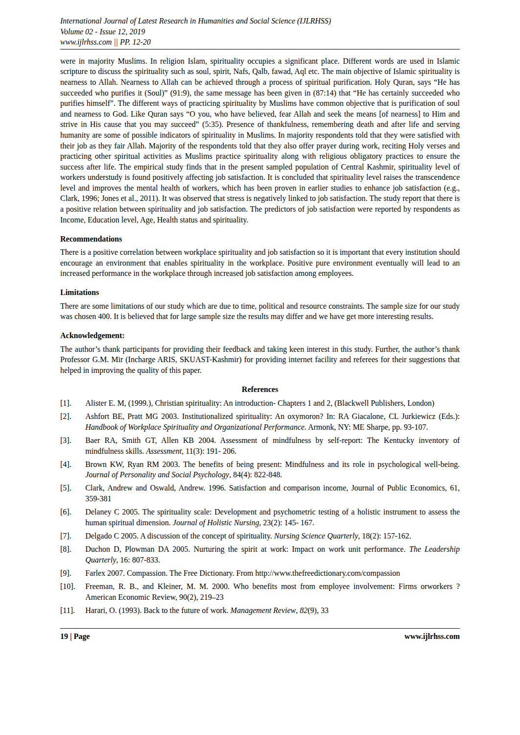International Journal of Latest Research in Humanities and Social Science (IJLRHSS)
Volume 02 - Issue 12, 2019
www.ijlrhss.com || PP. 12-20
were in majority Muslims. In religion Islam, spirituality occupies a significant place. Different words are used in Islamic scripture to discuss the spirituality such as soul, spirit, Nafs, Qalb, fawad, Aql etc. The main objective of Islamic spirituality is nearness to Allah. Nearness to Allah can be achieved through a process of spiritual purification. Holy Quran, says “He has succeeded who purifies it (Soul)” (91:9), the same message has been given in (87:14) that “He has certainly succeeded who purifies himself”. The different ways of practicing spirituality by Muslims have common objective that is purification of soul and nearness to God. Like Quran says “O you, who have believed, fear Allah and seek the means [of nearness] to Him and strive in His cause that you may succeed” (5:35). Presence of thankfulness, remembering death and after life and serving humanity are some of possible indicators of spirituality in Muslims. In majority respondents told that they were satisfied with their job as they fair Allah. Majority of the respondents told that they also offer prayer during work, reciting Holy verses and practicing other spiritual activities as Muslims practice spirituality along with religious obligatory practices to ensure the success after life. The empirical study finds that in the present sampled population of Central Kashmir, spirituality level of workers understudy is found positively affecting job satisfaction. It is concluded that spirituality level raises the transcendence level and improves the mental health of workers, which has been proven in earlier studies to enhance job satisfaction (e.g., Clark, 1996; Jones et al., 2011). It was observed that stress is negatively linked to job satisfaction. The study report that there is a positive relation between spirituality and job satisfaction. The predictors of job satisfaction were reported by respondents as Income, Education level, Age, Health status and spirituality.
Recommendations
There is a positive correlation between workplace spirituality and job satisfaction so it is important that every institution should encourage an environment that enables spirituality in the workplace. Positive pure environment eventually will lead to an increased performance in the workplace through increased job satisfaction among employees.
Limitations
There are some limitations of our study which are due to time, political and resource constraints. The sample size for our study was chosen 400. It is believed that for large sample size the results may differ and we have get more interesting results.
Acknowledgement:
The author’s thank participants for providing their feedback and taking keen interest in this study. Further, the author’s thank Professor G.M. Mir (Incharge ARIS, SKUAST-Kashmir) for providing internet facility and referees for their suggestions that helped in improving the quality of this paper.
References
Alister E. M, (1999.), Christian spirituality: An introduction- Chapters 1 and 2, (Blackwell Publishers, London)
Ashfort BE, Pratt MG 2003. Institutionalized spirituality: An oxymoron? In: RA Giacalone, CL Jurkiewicz (Eds.): Handbook of Workplace Spirituality and Organizational Performance. Armonk, NY: ME Sharpe, pp. 93-107.
Baer RA, Smith GT, Allen KB 2004. Assessment of mindfulness by self-report: The Kentucky inventory of mindfulness skills. Assessment, 11(3): 191- 206.
Brown KW, Ryan RM 2003. The benefits of being present: Mindfulness and its role in psychological well-being. Journal of Personality and Social Psychology, 84(4): 822-848.
Clark, Andrew and Oswald, Andrew. 1996. Satisfaction and comparison income, Journal of Public Economics, 61, 359-381
Delaney C 2005. The spirituality scale: Development and psychometric testing of a holistic instrument to assess the human spiritual dimension. Journal of Holistic Nursing, 23(2): 145- 167.
Delgado C 2005. A discussion of the concept of spirituality. Nursing Science Quarterly, 18(2): 157-162.
Duchon D, Plowman DA 2005. Nurturing the spirit at work: Impact on work unit performance. The Leadership Quarterly, 16: 807-833.
Farlex 2007. Compassion. The Free Dictionary. From http://www.thefreedictionary.com/compassion
Freeman, R. B., and Kleiner, M. M. 2000. Who benefits most from employee involvement: Firms orworkers ? American Economic Review, 90(2), 219–23
Harari, O. (1993). Back to the future of work. Management Review, 82(9), 33
19 | Page www.ijlrhss.com